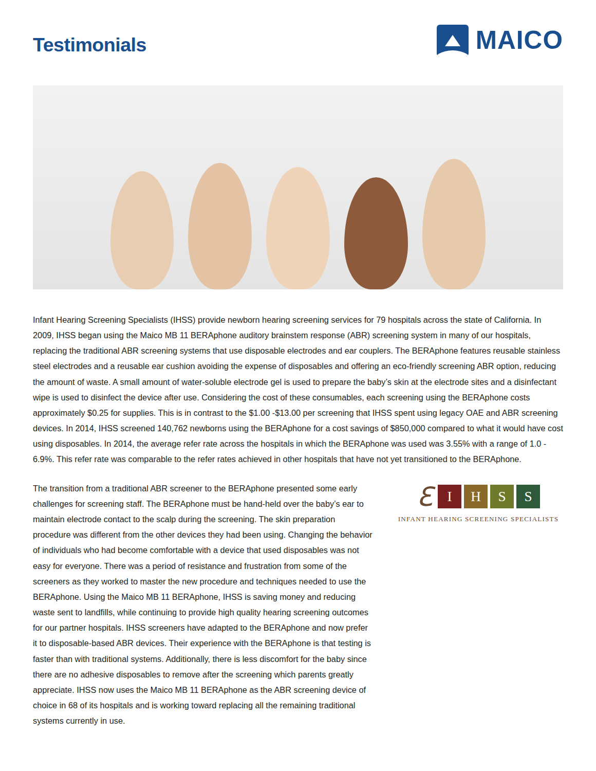Testimonials
MAICO
Infant Hearing Screening Specialists (IHSS) provide newborn hearing screening services for 79 hospitals across the state of California. In 2009, IHSS began using the Maico MB 11 BERAphone auditory brainstem response (ABR) screening system in many of our hospitals, replacing the traditional ABR screening systems that use disposable electrodes and ear couplers. The BERAphone features reusable stainless steel electrodes and a reusable ear cushion avoiding the expense of disposables and offering an eco-friendly screening ABR option, reducing the amount of waste. A small amount of water-soluble electrode gel is used to prepare the baby’s skin at the electrode sites and a disinfectant wipe is used to disinfect the device after use. Considering the cost of these consumables, each screening using the BERAphone costs approximately $0.25 for supplies. This is in contrast to the $1.00 -$13.00 per screening that IHSS spent using legacy OAE and ABR screening devices. In 2014, IHSS screened 140,762 newborns using the BERAphone for a cost savings of $850,000 compared to what it would have cost using disposables. In 2014, the average refer rate across the hospitals in which the BERAphone was used was 3.55% with a range of 1.0 - 6.9%. This refer rate was comparable to the refer rates achieved in other hospitals that have not yet transitioned to the BERAphone.
The transition from a traditional ABR screener to the BERAphone presented some early challenges for screening staff. The BERAphone must be hand-held over the baby’s ear to maintain electrode contact to the scalp during the screening. The skin preparation procedure was different from the other devices they had been using. Changing the behavior of individuals who had become comfortable with a device that used disposables was not easy for everyone. There was a period of resistance and frustration from some of the screeners as they worked to master the new procedure and techniques needed to use the BERAphone. Using the Maico MB 11 BERAphone, IHSS is saving money and reducing waste sent to landfills, while continuing to provide high quality hearing screening outcomes for our partner hospitals. IHSS screeners have adapted to the BERAphone and now prefer it to disposable-based ABR devices. Their experience with the BERAphone is that testing is faster than with traditional systems. Additionally, there is less discomfort for the baby since there are no adhesive disposables to remove after the screening which parents greatly appreciate. IHSS now uses the Maico MB 11 BERAphone as the ABR screening device of choice in 68 of its hospitals and is working toward replacing all the remaining traditional systems currently in use.
ℇ IHSS
Infant Hearing Screening Specialists